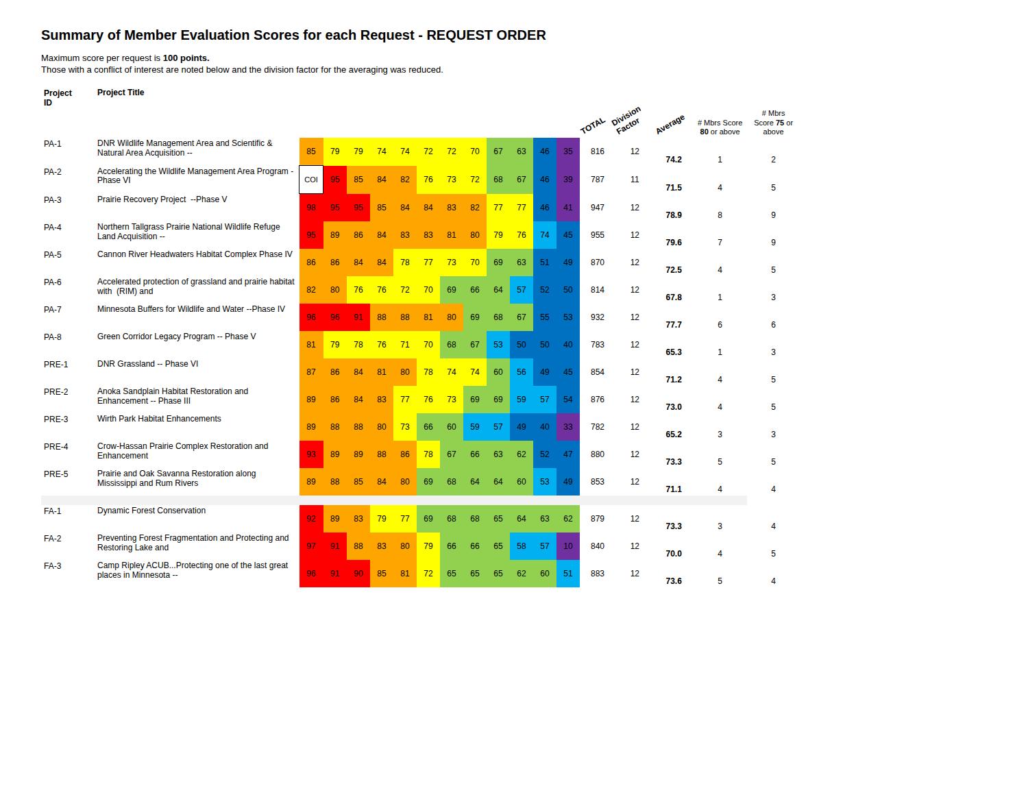Summary of Member Evaluation Scores for each Request - REQUEST ORDER
Maximum score per request is 100 points.
Those with a conflict of interest are noted below and the division factor for the averaging was reduced.
| Project ID | Project Title | | TOTAL | Division Factor | Average | # Mbrs Score 80 or above | # Mbrs Score 75 or above |
| --- | --- | --- | --- | --- | --- | --- | --- |
| PA-1 | DNR Wildlife Management Area and Scientific & Natural Area Acquisition -- | 85 | 79 | 79 | 74 | 74 | 72 | 72 | 70 | 67 | 63 | 46 | 35 | 816 | 12 | 74.2 | 1 | 2 |
| PA-2 | Accelerating the Wildlife Management Area Program - Phase VI | COI | 95 | 85 | 84 | 82 | 76 | 73 | 72 | 68 | 67 | 46 | 39 | 787 | 11 | 71.5 | 4 | 5 |
| PA-3 | Prairie Recovery Project --Phase V | 98 | 95 | 95 | 85 | 84 | 84 | 83 | 82 | 77 | 77 | 46 | 41 | 947 | 12 | 78.9 | 8 | 9 |
| PA-4 | Northern Tallgrass Prairie National Wildlife Refuge Land Acquisition -- | 95 | 89 | 86 | 84 | 83 | 83 | 81 | 80 | 79 | 76 | 74 | 45 | 955 | 12 | 79.6 | 7 | 9 |
| PA-5 | Cannon River Headwaters Habitat Complex Phase IV | 86 | 86 | 84 | 84 | 78 | 77 | 73 | 70 | 69 | 63 | 51 | 49 | 870 | 12 | 72.5 | 4 | 5 |
| PA-6 | Accelerated protection of grassland and prairie habitat with (RIM) and | 82 | 80 | 76 | 76 | 72 | 70 | 69 | 66 | 64 | 57 | 52 | 50 | 814 | 12 | 67.8 | 1 | 3 |
| PA-7 | Minnesota Buffers for Wildlife and Water --Phase IV | 96 | 96 | 91 | 88 | 88 | 81 | 80 | 69 | 68 | 67 | 55 | 53 | 932 | 12 | 77.7 | 6 | 6 |
| PA-8 | Green Corridor Legacy Program -- Phase V | 81 | 79 | 78 | 76 | 71 | 70 | 68 | 67 | 53 | 50 | 50 | 40 | 783 | 12 | 65.3 | 1 | 3 |
| PRE-1 | DNR Grassland -- Phase VI | 87 | 86 | 84 | 81 | 80 | 78 | 74 | 74 | 60 | 56 | 49 | 45 | 854 | 12 | 71.2 | 4 | 5 |
| PRE-2 | Anoka Sandplain Habitat Restoration and Enhancement -- Phase III | 89 | 86 | 84 | 83 | 77 | 76 | 73 | 69 | 69 | 59 | 57 | 54 | 876 | 12 | 73.0 | 4 | 5 |
| PRE-3 | Wirth Park Habitat Enhancements | 89 | 88 | 88 | 80 | 73 | 66 | 60 | 59 | 57 | 49 | 40 | 33 | 782 | 12 | 65.2 | 3 | 3 |
| PRE-4 | Crow-Hassan Prairie Complex Restoration and Enhancement | 93 | 89 | 89 | 88 | 86 | 78 | 67 | 66 | 63 | 62 | 52 | 47 | 880 | 12 | 73.3 | 5 | 5 |
| PRE-5 | Prairie and Oak Savanna Restoration along Mississippi and Rum Rivers | 89 | 88 | 85 | 84 | 80 | 69 | 68 | 64 | 64 | 60 | 53 | 49 | 853 | 12 | 71.1 | 4 | 4 |
| FA-1 | Dynamic Forest Conservation | 92 | 89 | 83 | 79 | 77 | 69 | 68 | 68 | 65 | 64 | 63 | 62 | 879 | 12 | 73.3 | 3 | 4 |
| FA-2 | Preventing Forest Fragmentation and Protecting and Restoring Lake and | 97 | 91 | 88 | 83 | 80 | 79 | 66 | 66 | 65 | 58 | 57 | 10 | 840 | 12 | 70.0 | 4 | 5 |
| FA-3 | Camp Ripley ACUB...Protecting one of the last great places in Minnesota -- | 96 | 91 | 90 | 85 | 81 | 72 | 65 | 65 | 65 | 62 | 60 | 51 | 883 | 12 | 73.6 | 5 | 4 |